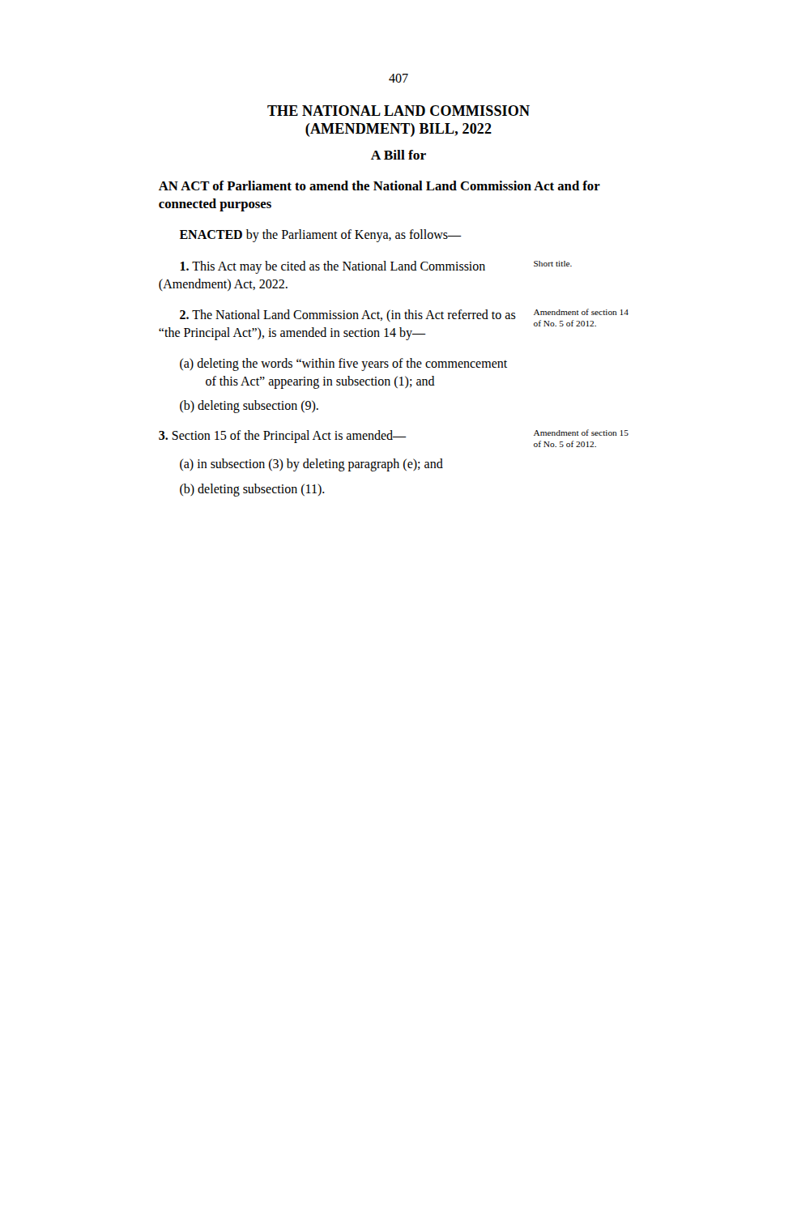407
THE NATIONAL LAND COMMISSION
(AMENDMENT) BILL, 2022
A Bill for
AN ACT of Parliament to amend the National Land Commission Act and for connected purposes
ENACTED by the Parliament of Kenya, as follows—
Short title.
1. This Act may be cited as the National Land Commission (Amendment) Act, 2022.
Amendment of section 14 of No. 5 of 2012.
2. The National Land Commission Act, (in this Act referred to as “the Principal Act”), is amended in section 14 by—
(a) deleting the words “within five years of the commencement of this Act” appearing in subsection (1); and
(b) deleting subsection (9).
Amendment of section 15 of No. 5 of 2012.
3. Section 15 of the Principal Act is amended—
(a) in subsection (3) by deleting paragraph (e); and
(b) deleting subsection (11).